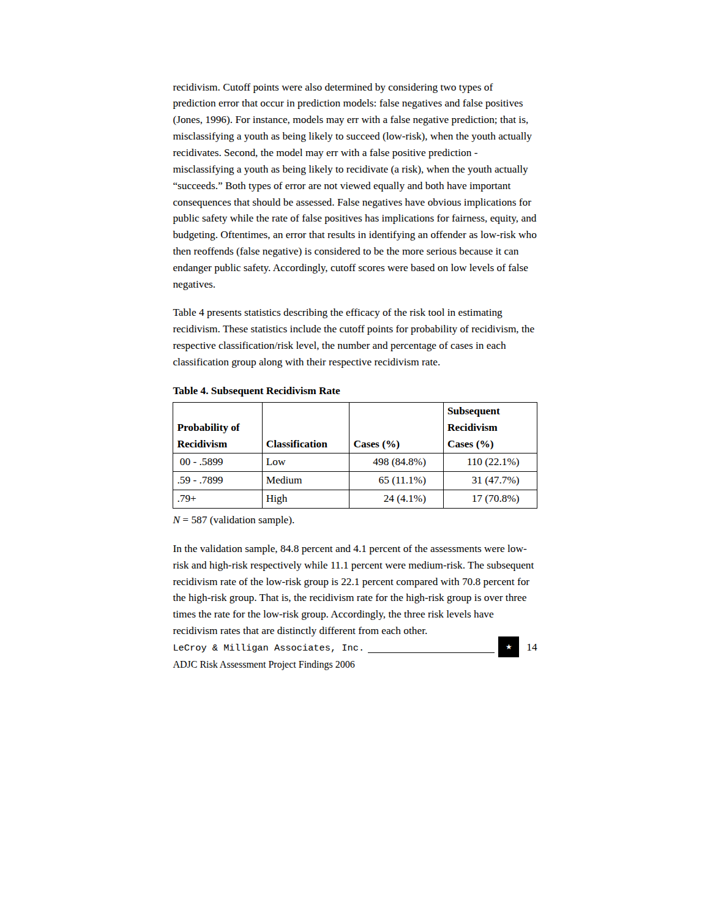recidivism. Cutoff points were also determined by considering two types of prediction error that occur in prediction models: false negatives and false positives (Jones, 1996). For instance, models may err with a false negative prediction; that is, misclassifying a youth as being likely to succeed (low-risk), when the youth actually recidivates. Second, the model may err with a false positive prediction - misclassifying a youth as being likely to recidivate (a risk), when the youth actually “succeeds.” Both types of error are not viewed equally and both have important consequences that should be assessed. False negatives have obvious implications for public safety while the rate of false positives has implications for fairness, equity, and budgeting. Oftentimes, an error that results in identifying an offender as low-risk who then reoffends (false negative) is considered to be the more serious because it can endanger public safety. Accordingly, cutoff scores were based on low levels of false negatives.
Table 4 presents statistics describing the efficacy of the risk tool in estimating recidivism. These statistics include the cutoff points for probability of recidivism, the respective classification/risk level, the number and percentage of cases in each classification group along with their respective recidivism rate.
Table 4. Subsequent Recidivism Rate
| Probability of Recidivism | Classification | Cases (%) | Subsequent Recidivism Cases (%) |
| --- | --- | --- | --- |
| 00 - .5899 | Low | 498 (84.8%) | 110 (22.1%) |
| .59 - .7899 | Medium | 65 (11.1%) | 31 (47.7%) |
| .79+ | High | 24 (4.1%) | 17 (70.8%) |
N = 587 (validation sample).
In the validation sample, 84.8 percent and 4.1 percent of the assessments were low-risk and high-risk respectively while 11.1 percent were medium-risk. The subsequent recidivism rate of the low-risk group is 22.1 percent compared with 70.8 percent for the high-risk group. That is, the recidivism rate for the high-risk group is over three times the rate for the low-risk group. Accordingly, the three risk levels have recidivism rates that are distinctly different from each other.
LeCroy & Milligan Associates, Inc. ★ 14
ADJC Risk Assessment Project Findings 2006